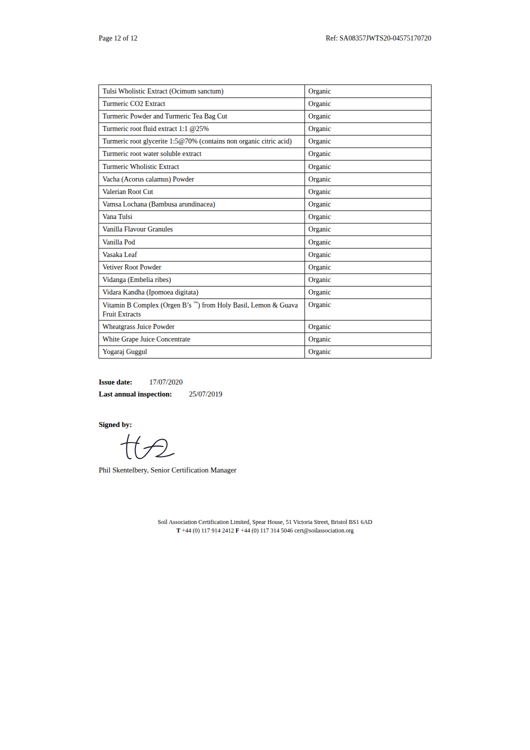Page 12 of 12
Ref: SA08357JWTS20-04575170720
| Tulsi Wholistic Extract (Ocimum sanctum) | Organic |
| Turmeric CO2 Extract | Organic |
| Turmeric Powder and Turmeric Tea Bag Cut | Organic |
| Turmeric root fluid extract 1:1 @25% | Organic |
| Turmeric root glycerite 1:5@70% (contains non organic citric acid) | Organic |
| Turmeric root water soluble extract | Organic |
| Turmeric Wholistic Extract | Organic |
| Vacha (Acorus calamus) Powder | Organic |
| Valerian Root Cut | Organic |
| Vamsa Lochana (Bambusa arundinacea) | Organic |
| Vana Tulsi | Organic |
| Vanilla Flavour Granules | Organic |
| Vanilla Pod | Organic |
| Vasaka Leaf | Organic |
| Vetiver Root Powder | Organic |
| Vidanga (Embelia ribes) | Organic |
| Vidara Kandha (Ipomoea digitata) | Organic |
| Vitamin B Complex (Orgen B’s ™ ) from Holy Basil, Lemon & Guava Fruit Extracts | Organic |
| Wheatgrass Juice Powder | Organic |
| White Grape Juice Concentrate | Organic |
| Yogaraj Guggul | Organic |
Issue date: 17/07/2020
Last annual inspection: 25/07/2019
Signed by:
Phil Skentelbery, Senior Certification Manager
Soil Association Certification Limited, Spear House, 51 Victoria Street, Bristol BS1 6AD
T +44 (0) 117 914 2412 F +44 (0) 117 314 5046 cert@soilassociation.org